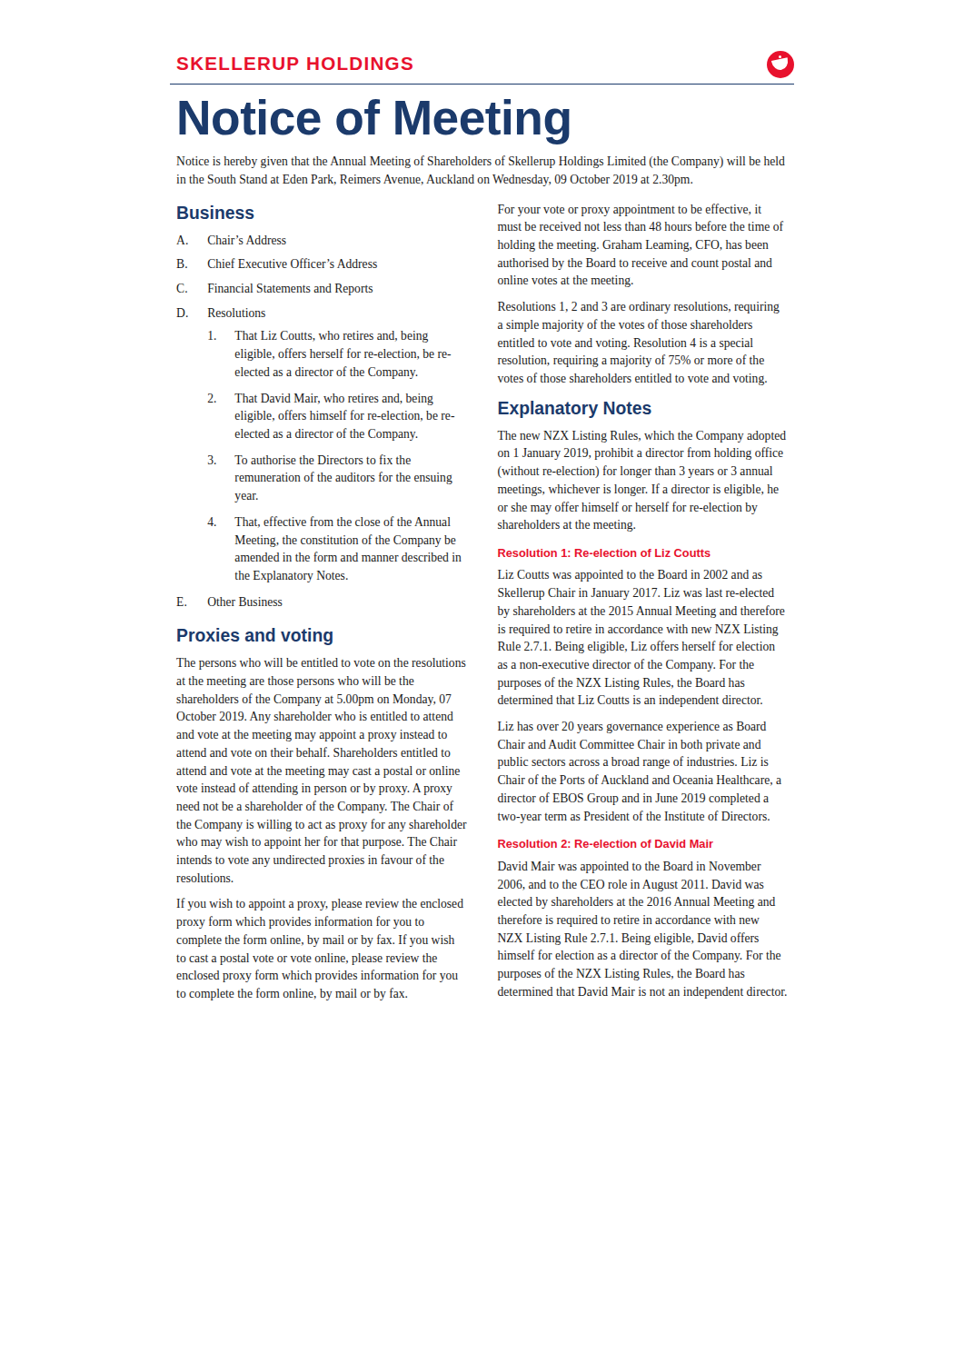Skellerup Holdings
Notice of Meeting
Notice is hereby given that the Annual Meeting of Shareholders of Skellerup Holdings Limited (the Company) will be held in the South Stand at Eden Park, Reimers Avenue, Auckland on Wednesday, 09 October 2019 at 2.30pm.
Business
Chair’s Address
Chief Executive Officer’s Address
Financial Statements and Reports
Resolutions
That Liz Coutts, who retires and, being eligible, offers herself for re-election, be re-elected as a director of the Company.
That David Mair, who retires and, being eligible, offers himself for re-election, be re-elected as a director of the Company.
To authorise the Directors to fix the remuneration of the auditors for the ensuing year.
That, effective from the close of the Annual Meeting, the constitution of the Company be amended in the form and manner described in the Explanatory Notes.
Other Business
Proxies and voting
The persons who will be entitled to vote on the resolutions at the meeting are those persons who will be the shareholders of the Company at 5.00pm on Monday, 07 October 2019. Any shareholder who is entitled to attend and vote at the meeting may appoint a proxy instead to attend and vote on their behalf. Shareholders entitled to attend and vote at the meeting may cast a postal or online vote instead of attending in person or by proxy. A proxy need not be a shareholder of the Company. The Chair of the Company is willing to act as proxy for any shareholder who may wish to appoint her for that purpose. The Chair intends to vote any undirected proxies in favour of the resolutions.
If you wish to appoint a proxy, please review the enclosed proxy form which provides information for you to complete the form online, by mail or by fax. If you wish to cast a postal vote or vote online, please review the enclosed proxy form which provides information for you to complete the form online, by mail or by fax.
For your vote or proxy appointment to be effective, it must be received not less than 48 hours before the time of holding the meeting. Graham Leaming, CFO, has been authorised by the Board to receive and count postal and online votes at the meeting.
Resolutions 1, 2 and 3 are ordinary resolutions, requiring a simple majority of the votes of those shareholders entitled to vote and voting. Resolution 4 is a special resolution, requiring a majority of 75% or more of the votes of those shareholders entitled to vote and voting.
Explanatory Notes
The new NZX Listing Rules, which the Company adopted on 1 January 2019, prohibit a director from holding office (without re-election) for longer than 3 years or 3 annual meetings, whichever is longer. If a director is eligible, he or she may offer himself or herself for re-election by shareholders at the meeting.
Resolution 1: Re-election of Liz Coutts
Liz Coutts was appointed to the Board in 2002 and as Skellerup Chair in January 2017. Liz was last re-elected by shareholders at the 2015 Annual Meeting and therefore is required to retire in accordance with new NZX Listing Rule 2.7.1. Being eligible, Liz offers herself for election as a non-executive director of the Company. For the purposes of the NZX Listing Rules, the Board has determined that Liz Coutts is an independent director.
Liz has over 20 years governance experience as Board Chair and Audit Committee Chair in both private and public sectors across a broad range of industries. Liz is Chair of the Ports of Auckland and Oceania Healthcare, a director of EBOS Group and in June 2019 completed a two-year term as President of the Institute of Directors.
Resolution 2: Re-election of David Mair
David Mair was appointed to the Board in November 2006, and to the CEO role in August 2011. David was elected by shareholders at the 2016 Annual Meeting and therefore is required to retire in accordance with new NZX Listing Rule 2.7.1. Being eligible, David offers himself for election as a director of the Company. For the purposes of the NZX Listing Rules, the Board has determined that David Mair is not an independent director.